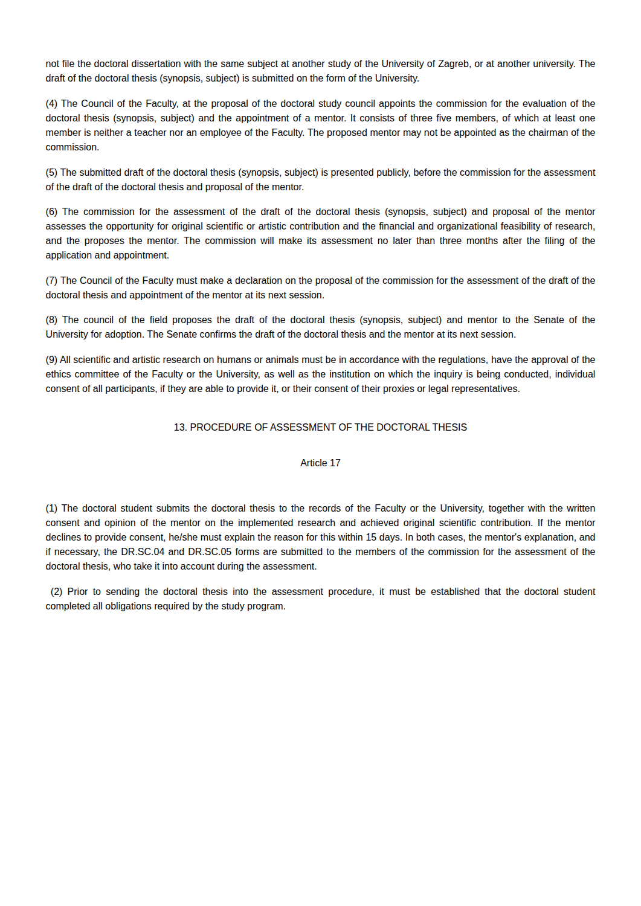not file the doctoral dissertation with the same subject at another study of the University of Zagreb, or at another university. The draft of the doctoral thesis (synopsis, subject) is submitted on the form of the University.
(4) The Council of the Faculty, at the proposal of the doctoral study council appoints the commission for the evaluation of the doctoral thesis (synopsis, subject) and the appointment of a mentor. It consists of three five members, of which at least one member is neither a teacher nor an employee of the Faculty. The proposed mentor may not be appointed as the chairman of the commission.
(5) The submitted draft of the doctoral thesis (synopsis, subject) is presented publicly, before the commission for the assessment of the draft of the doctoral thesis and proposal of the mentor.
(6) The commission for the assessment of the draft of the doctoral thesis (synopsis, subject) and proposal of the mentor assesses the opportunity for original scientific or artistic contribution and the financial and organizational feasibility of research, and the proposes the mentor. The commission will make its assessment no later than three months after the filing of the application and appointment.
(7) The Council of the Faculty must make a declaration on the proposal of the commission for the assessment of the draft of the doctoral thesis and appointment of the mentor at its next session.
(8) The council of the field proposes the draft of the doctoral thesis (synopsis, subject) and mentor to the Senate of the University for adoption. The Senate confirms the draft of the doctoral thesis and the mentor at its next session.
(9) All scientific and artistic research on humans or animals must be in accordance with the regulations, have the approval of the ethics committee of the Faculty or the University, as well as the institution on which the inquiry is being conducted, individual consent of all participants, if they are able to provide it, or their consent of their proxies or legal representatives.
13. PROCEDURE OF ASSESSMENT OF THE DOCTORAL THESIS
Article 17
(1) The doctoral student submits the doctoral thesis to the records of the Faculty or the University, together with the written consent and opinion of the mentor on the implemented research and achieved original scientific contribution. If the mentor declines to provide consent, he/she must explain the reason for this within 15 days. In both cases, the mentor's explanation, and if necessary, the DR.SC.04 and DR.SC.05 forms are submitted to the members of the commission for the assessment of the doctoral thesis, who take it into account during the assessment.
(2) Prior to sending the doctoral thesis into the assessment procedure, it must be established that the doctoral student completed all obligations required by the study program.